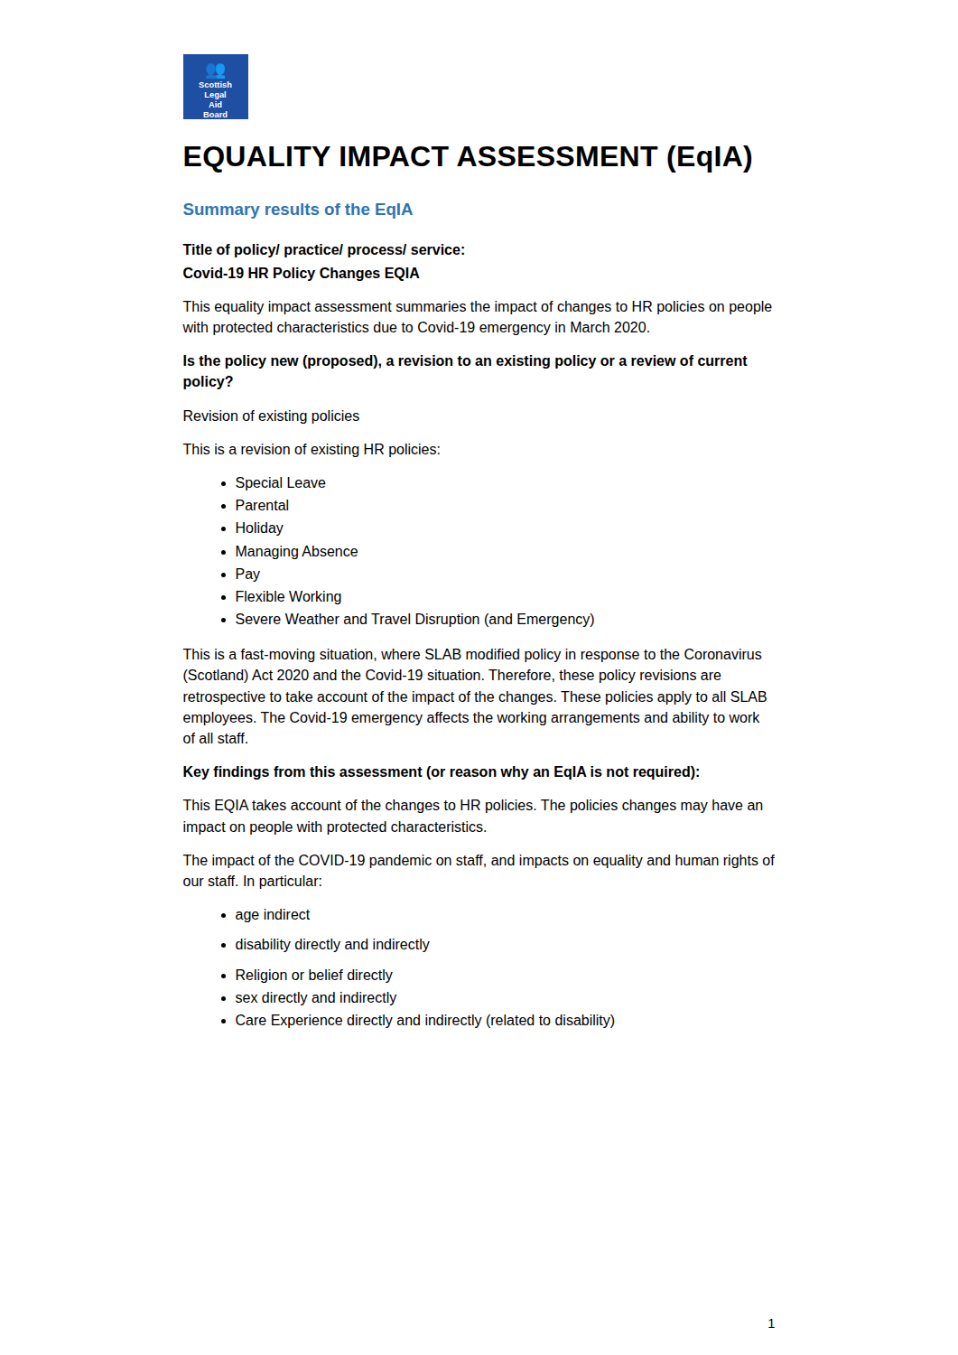👥 Scottish
Legal
Aid
Board
EQUALITY IMPACT ASSESSMENT (EqIA)
Summary results of the EqIA
Title of policy/ practice/ process/ service:
Covid-19 HR Policy Changes EQIA
This equality impact assessment summaries the impact of changes to HR policies on people with protected characteristics due to Covid-19 emergency in March 2020.
Is the policy new (proposed), a revision to an existing policy or a review of current policy?
Revision of existing policies
This is a revision of existing HR policies:
Special Leave
Parental
Holiday
Managing Absence
Pay
Flexible Working
Severe Weather and Travel Disruption (and Emergency)
This is a fast-moving situation, where SLAB modified policy in response to the Coronavirus (Scotland) Act 2020 and the Covid-19 situation. Therefore, these policy revisions are retrospective to take account of the impact of the changes. These policies apply to all SLAB employees. The Covid-19 emergency affects the working arrangements and ability to work of all staff.
Key findings from this assessment (or reason why an EqIA is not required):
This EQIA takes account of the changes to HR policies. The policies changes may have an impact on people with protected characteristics.
The impact of the COVID-19 pandemic on staff, and impacts on equality and human rights of our staff. In particular:
age indirect
disability directly and indirectly
Religion or belief directly
sex directly and indirectly
Care Experience directly and indirectly (related to disability)
1